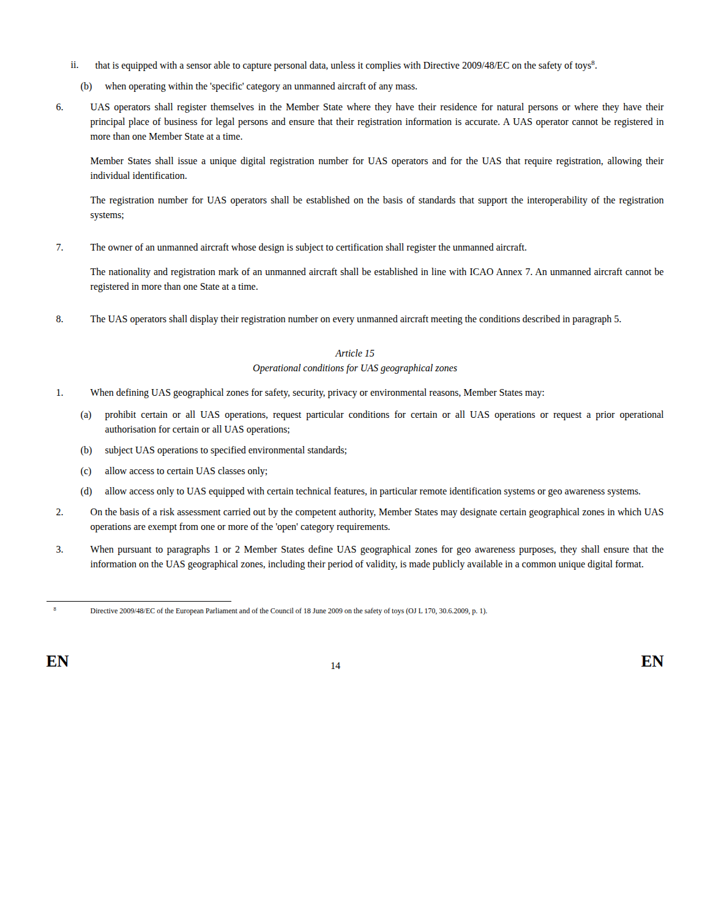ii.
that is equipped with a sensor able to capture personal data, unless it complies with Directive 2009/48/EC on the safety of toys8.
(b)
when operating within the 'specific' category an unmanned aircraft of any mass.
6.
UAS operators shall register themselves in the Member State where they have their residence for natural persons or where they have their principal place of business for legal persons and ensure that their registration information is accurate. A UAS operator cannot be registered in more than one Member State at a time.
Member States shall issue a unique digital registration number for UAS operators and for the UAS that require registration, allowing their individual identification.
The registration number for UAS operators shall be established on the basis of standards that support the interoperability of the registration systems;
7.
The owner of an unmanned aircraft whose design is subject to certification shall register the unmanned aircraft.
The nationality and registration mark of an unmanned aircraft shall be established in line with ICAO Annex 7. An unmanned aircraft cannot be registered in more than one State at a time.
8.
The UAS operators shall display their registration number on every unmanned aircraft meeting the conditions described in paragraph 5.
Article 15
Operational conditions for UAS geographical zones
1.
When defining UAS geographical zones for safety, security, privacy or environmental reasons, Member States may:
(a)
prohibit certain or all UAS operations, request particular conditions for certain or all UAS operations or request a prior operational authorisation for certain or all UAS operations;
(b)
subject UAS operations to specified environmental standards;
(c)
allow access to certain UAS classes only;
(d)
allow access only to UAS equipped with certain technical features, in particular remote identification systems or geo awareness systems.
2.
On the basis of a risk assessment carried out by the competent authority, Member States may designate certain geographical zones in which UAS operations are exempt from one or more of the 'open' category requirements.
3.
When pursuant to paragraphs 1 or 2 Member States define UAS geographical zones for geo awareness purposes, they shall ensure that the information on the UAS geographical zones, including their period of validity, is made publicly available in a common unique digital format.
8
Directive 2009/48/EC of the European Parliament and of the Council of 18 June 2009 on the safety of toys (OJ L 170, 30.6.2009, p. 1).
EN
14
EN